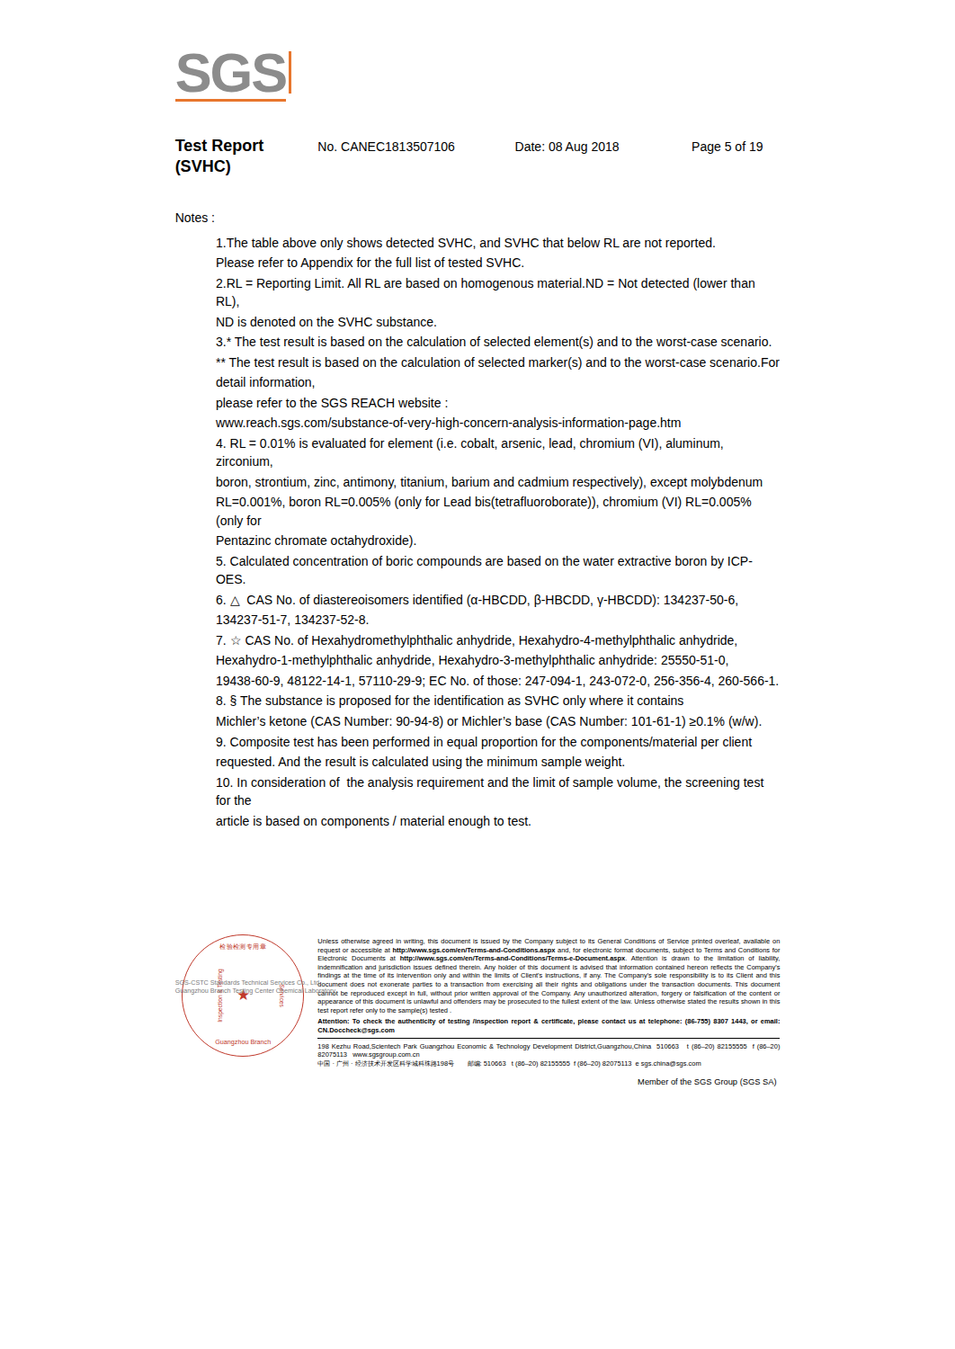SGS
Test Report
(SVHC)
No. CANEC1813507106
Date: 08 Aug 2018
Page 5 of 19
Notes :
1.The table above only shows detected SVHC, and SVHC that below RL are not reported.
Please refer to Appendix for the full list of tested SVHC.
2.RL = Reporting Limit. All RL are based on homogenous material.ND = Not detected (lower than RL),
ND is denoted on the SVHC substance.
3.* The test result is based on the calculation of selected element(s) and to the worst-case scenario.
** The test result is based on the calculation of selected marker(s) and to the worst-case scenario.For
detail information,
please refer to the SGS REACH website :
www.reach.sgs.com/substance-of-very-high-concern-analysis-information-page.htm
4. RL = 0.01% is evaluated for element (i.e. cobalt, arsenic, lead, chromium (VI), aluminum, zirconium,
boron, strontium, zinc, antimony, titanium, barium and cadmium respectively), except molybdenum
RL=0.001%, boron RL=0.005% (only for Lead bis(tetrafluoroborate)), chromium (VI) RL=0.005% (only for
Pentazinc chromate octahydroxide).
5. Calculated concentration of boric compounds are based on the water extractive boron by ICP-OES.
6. △ CAS No. of diastereoisomers identified (α-HBCDD, β-HBCDD, γ-HBCDD): 134237-50-6,
134237-51-7, 134237-52-8.
7. ☆ CAS No. of Hexahydromethylphthalic anhydride, Hexahydro-4-methylphthalic anhydride,
Hexahydro-1-methylphthalic anhydride, Hexahydro-3-methylphthalic anhydride: 25550-51-0,
19438-60-9, 48122-14-1, 57110-29-9; EC No. of those: 247-094-1, 243-072-0, 256-356-4, 260-566-1.
8. § The substance is proposed for the identification as SVHC only where it contains
Michler’s ketone (CAS Number: 90-94-8) or Michler’s base (CAS Number: 101-61-1) ≥0.1% (w/w).
9. Composite test has been performed in equal proportion for the components/material per client
requested. And the result is calculated using the minimum sample weight.
10. In consideration of the analysis requirement and the limit of sample volume, the screening test for the
article is based on components / material enough to test.
检验检测专用章
★
Inspection & Testing
Services
Guangzhou Branch
SGS-CSTC Standards Technical Services Co., Ltd.
Guangzhou Branch Testing Center Chemical Laboratory
Unless otherwise agreed in writing, this document is issued by the Company subject to its General Conditions of Service printed overleaf, available on request or accessible at http://www.sgs.com/en/Terms-and-Conditions.aspx and, for electronic format documents, subject to Terms and Conditions for Electronic Documents at http://www.sgs.com/en/Terms-and-Conditions/Terms-e-Document.aspx. Attention is drawn to the limitation of liability, indemnification and jurisdiction issues defined therein. Any holder of this document is advised that information contained hereon reflects the Company's findings at the time of its intervention only and within the limits of Client's instructions, if any. The Company's sole responsibility is to its Client and this document does not exonerate parties to a transaction from exercising all their rights and obligations under the transaction documents. This document cannot be reproduced except in full, without prior written approval of the Company. Any unauthorized alteration, forgery or falsification of the content or appearance of this document is unlawful and offenders may be prosecuted to the fullest extent of the law. Unless otherwise stated the results shown in this test report refer only to the sample(s) tested .
Attention: To check the authenticity of testing /inspection report & certificate, please contact us at telephone: (86-755) 8307 1443, or email: CN.Doccheck@sgs.com
198 Kezhu Road,Scientech Park Guangzhou Economic & Technology Development District,Guangzhou,China 510663 t (86–20) 82155555 f (86–20) 82075113 www.sgsgroup.com.cn 中国 · 广州 · 经济技术开发区科学城科珠路198号 邮编: 510663 t (86–20) 82155555 f (86–20) 82075113 e sgs.china@sgs.com
Member of the SGS Group (SGS SA)